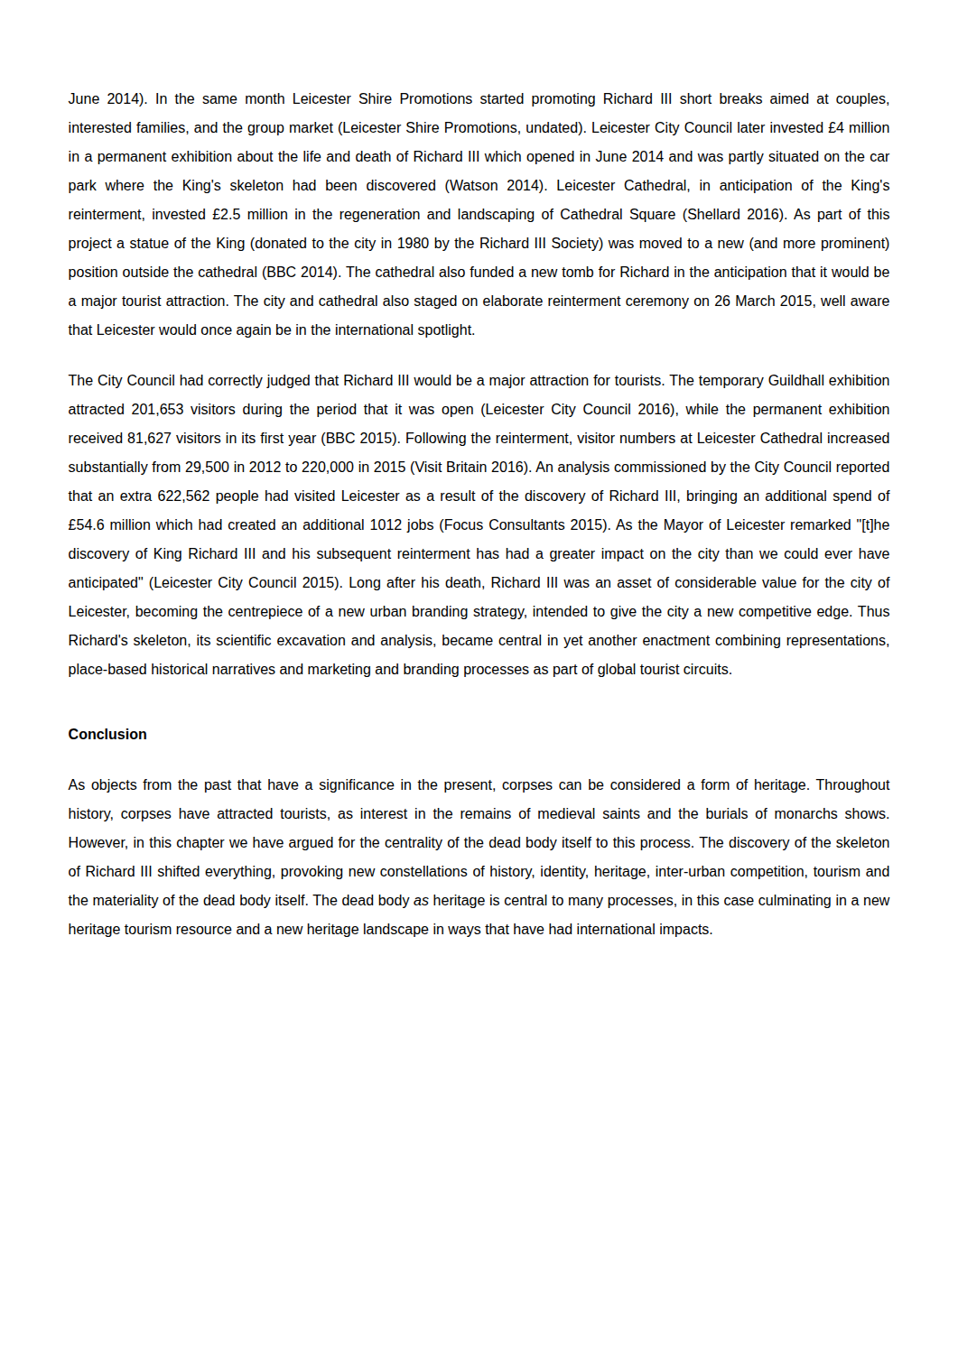June 2014). In the same month Leicester Shire Promotions started promoting Richard III short breaks aimed at couples, interested families, and the group market (Leicester Shire Promotions, undated). Leicester City Council later invested £4 million in a permanent exhibition about the life and death of Richard III which opened in June 2014 and was partly situated on the car park where the King's skeleton had been discovered (Watson 2014). Leicester Cathedral, in anticipation of the King's reinterment, invested £2.5 million in the regeneration and landscaping of Cathedral Square (Shellard 2016). As part of this project a statue of the King (donated to the city in 1980 by the Richard III Society) was moved to a new (and more prominent) position outside the cathedral (BBC 2014). The cathedral also funded a new tomb for Richard in the anticipation that it would be a major tourist attraction. The city and cathedral also staged on elaborate reinterment ceremony on 26 March 2015, well aware that Leicester would once again be in the international spotlight.
The City Council had correctly judged that Richard III would be a major attraction for tourists. The temporary Guildhall exhibition attracted 201,653 visitors during the period that it was open (Leicester City Council 2016), while the permanent exhibition received 81,627 visitors in its first year (BBC 2015). Following the reinterment, visitor numbers at Leicester Cathedral increased substantially from 29,500 in 2012 to 220,000 in 2015 (Visit Britain 2016). An analysis commissioned by the City Council reported that an extra 622,562 people had visited Leicester as a result of the discovery of Richard III, bringing an additional spend of £54.6 million which had created an additional 1012 jobs (Focus Consultants 2015). As the Mayor of Leicester remarked "[t]he discovery of King Richard III and his subsequent reinterment has had a greater impact on the city than we could ever have anticipated" (Leicester City Council 2015). Long after his death, Richard III was an asset of considerable value for the city of Leicester, becoming the centrepiece of a new urban branding strategy, intended to give the city a new competitive edge. Thus Richard's skeleton, its scientific excavation and analysis, became central in yet another enactment combining representations, place-based historical narratives and marketing and branding processes as part of global tourist circuits.
Conclusion
As objects from the past that have a significance in the present, corpses can be considered a form of heritage. Throughout history, corpses have attracted tourists, as interest in the remains of medieval saints and the burials of monarchs shows. However, in this chapter we have argued for the centrality of the dead body itself to this process. The discovery of the skeleton of Richard III shifted everything, provoking new constellations of history, identity, heritage, inter-urban competition, tourism and the materiality of the dead body itself. The dead body as heritage is central to many processes, in this case culminating in a new heritage tourism resource and a new heritage landscape in ways that have had international impacts.